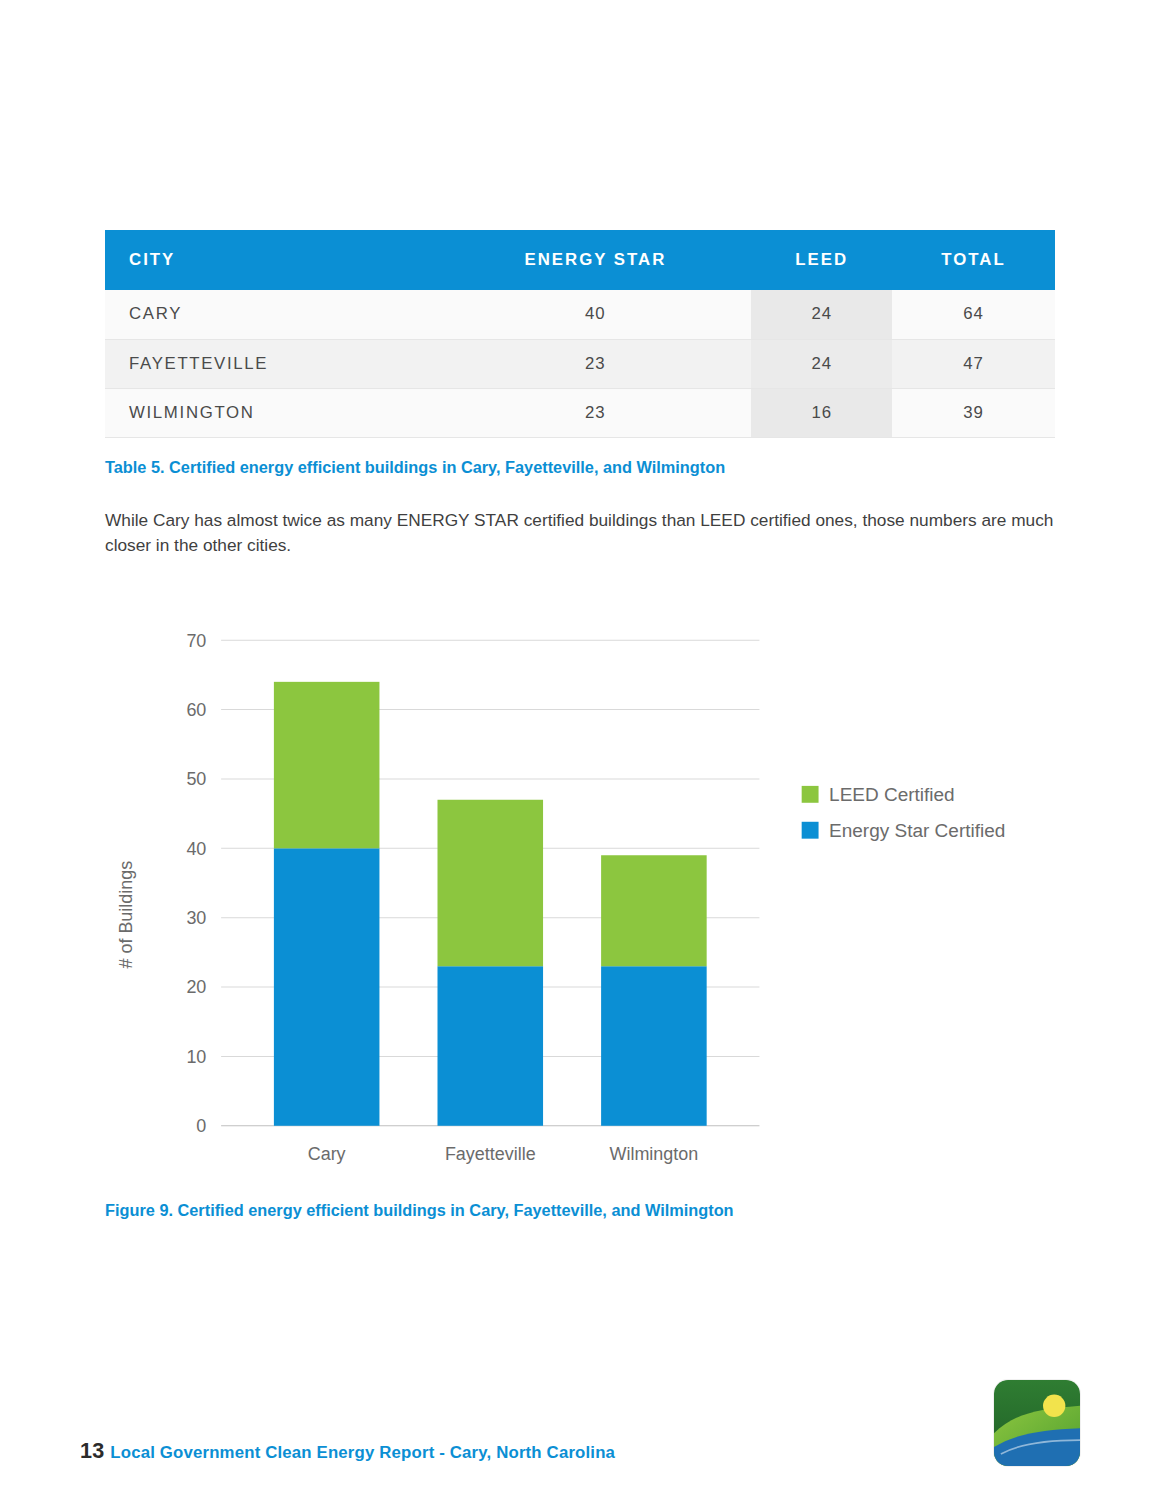| CITY | ENERGY STAR | LEED | TOTAL |
| --- | --- | --- | --- |
| CARY | 40 | 24 | 64 |
| FAYETTEVILLE | 23 | 24 | 47 |
| WILMINGTON | 23 | 16 | 39 |
Table 5. Certified energy efficient buildings in Cary, Fayetteville, and Wilmington
While Cary has almost twice as many ENERGY STAR certified buildings than LEED certified ones, those numbers are much closer in the other cities.
Certified energy efficient buildings in Cary, Fayetteville, and Wilmington # of Buildings scale: 70 units over 460 px => 6.5714 px per unit 70 60 50 40 30 20 10 0 Cary Fayetteville Wilmington LEED Certified Energy Star Certified
Figure 9. Certified energy efficient buildings in Cary, Fayetteville, and Wilmington
13 Local Government Clean Energy Report - Cary, North Carolina